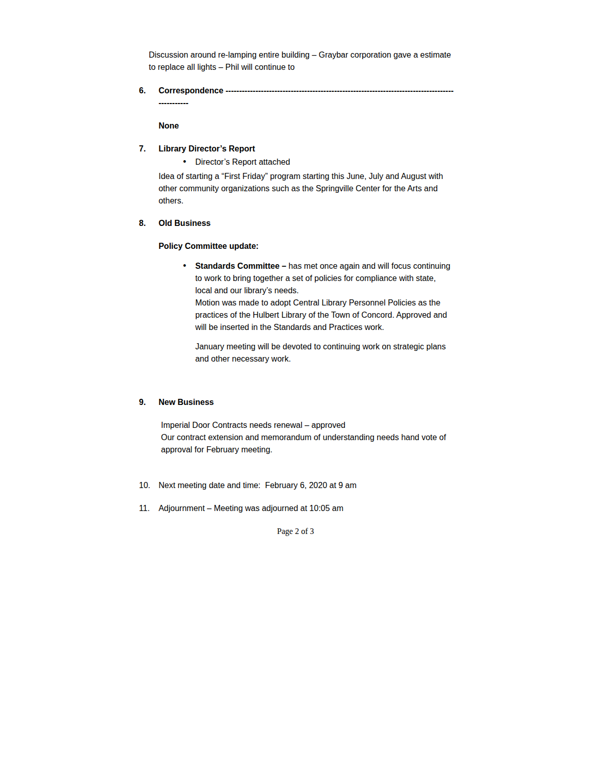Discussion around re-lamping entire building – Graybar corporation gave a estimate to replace all lights – Phil will continue to
Correspondence ----------------------------------------------------------------------------------------------- None
Library Director’s Report
Director’s Report attached
Idea of starting a “First Friday” program starting this June, July and August with other community organizations such as the Springville Center for the Arts and others.
Old Business
Policy Committee update:
Standards Committee – has met once again and will focus continuing to work to bring together a set of policies for compliance with state, local and our library’s needs.
Motion was made to adopt Central Library Personnel Policies as the practices of the Hulbert Library of the Town of Concord. Approved and will be inserted in the Standards and Practices work.
January meeting will be devoted to continuing work on strategic plans and other necessary work.
New Business
Imperial Door Contracts needs renewal – approved
Our contract extension and memorandum of understanding needs hand vote of approval for February meeting.
Next meeting date and time: February 6, 2020 at 9 am
Adjournment – Meeting was adjourned at 10:05 am
Page 2 of 3